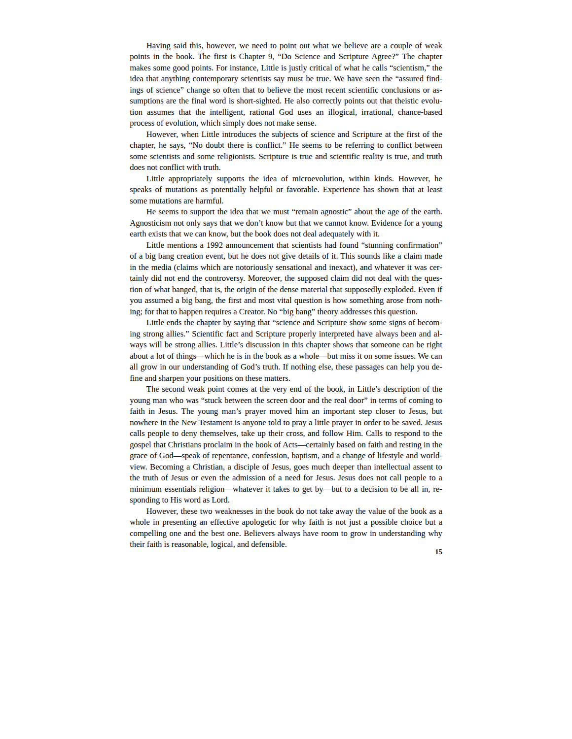Having said this, however, we need to point out what we believe are a couple of weak points in the book. The first is Chapter 9, “Do Science and Scripture Agree?” The chapter makes some good points. For instance, Little is justly critical of what he calls “scientism,” the idea that anything contemporary scientists say must be true. We have seen the “assured findings of science” change so often that to believe the most recent scientific conclusions or assumptions are the final word is short-sighted. He also correctly points out that theistic evolution assumes that the intelligent, rational God uses an illogical, irrational, chance-based process of evolution, which simply does not make sense.
However, when Little introduces the subjects of science and Scripture at the first of the chapter, he says, “No doubt there is conflict.” He seems to be referring to conflict between some scientists and some religionists. Scripture is true and scientific reality is true, and truth does not conflict with truth.
Little appropriately supports the idea of microevolution, within kinds. However, he speaks of mutations as potentially helpful or favorable. Experience has shown that at least some mutations are harmful.
He seems to support the idea that we must “remain agnostic” about the age of the earth. Agnosticism not only says that we don’t know but that we cannot know. Evidence for a young earth exists that we can know, but the book does not deal adequately with it.
Little mentions a 1992 announcement that scientists had found “stunning confirmation” of a big bang creation event, but he does not give details of it. This sounds like a claim made in the media (claims which are notoriously sensational and inexact), and whatever it was certainly did not end the controversy. Moreover, the supposed claim did not deal with the question of what banged, that is, the origin of the dense material that supposedly exploded. Even if you assumed a big bang, the first and most vital question is how something arose from nothing; for that to happen requires a Creator. No “big bang” theory addresses this question.
Little ends the chapter by saying that “science and Scripture show some signs of becoming strong allies.” Scientific fact and Scripture properly interpreted have always been and always will be strong allies. Little’s discussion in this chapter shows that someone can be right about a lot of things—which he is in the book as a whole—but miss it on some issues. We can all grow in our understanding of God’s truth. If nothing else, these passages can help you define and sharpen your positions on these matters.
The second weak point comes at the very end of the book, in Little’s description of the young man who was “stuck between the screen door and the real door” in terms of coming to faith in Jesus. The young man’s prayer moved him an important step closer to Jesus, but nowhere in the New Testament is anyone told to pray a little prayer in order to be saved. Jesus calls people to deny themselves, take up their cross, and follow Him. Calls to respond to the gospel that Christians proclaim in the book of Acts—certainly based on faith and resting in the grace of God—speak of repentance, confession, baptism, and a change of lifestyle and worldview. Becoming a Christian, a disciple of Jesus, goes much deeper than intellectual assent to the truth of Jesus or even the admission of a need for Jesus. Jesus does not call people to a minimum essentials religion—whatever it takes to get by—but to a decision to be all in, responding to His word as Lord.
However, these two weaknesses in the book do not take away the value of the book as a whole in presenting an effective apologetic for why faith is not just a possible choice but a compelling one and the best one. Believers always have room to grow in understanding why their faith is reasonable, logical, and defensible.
15